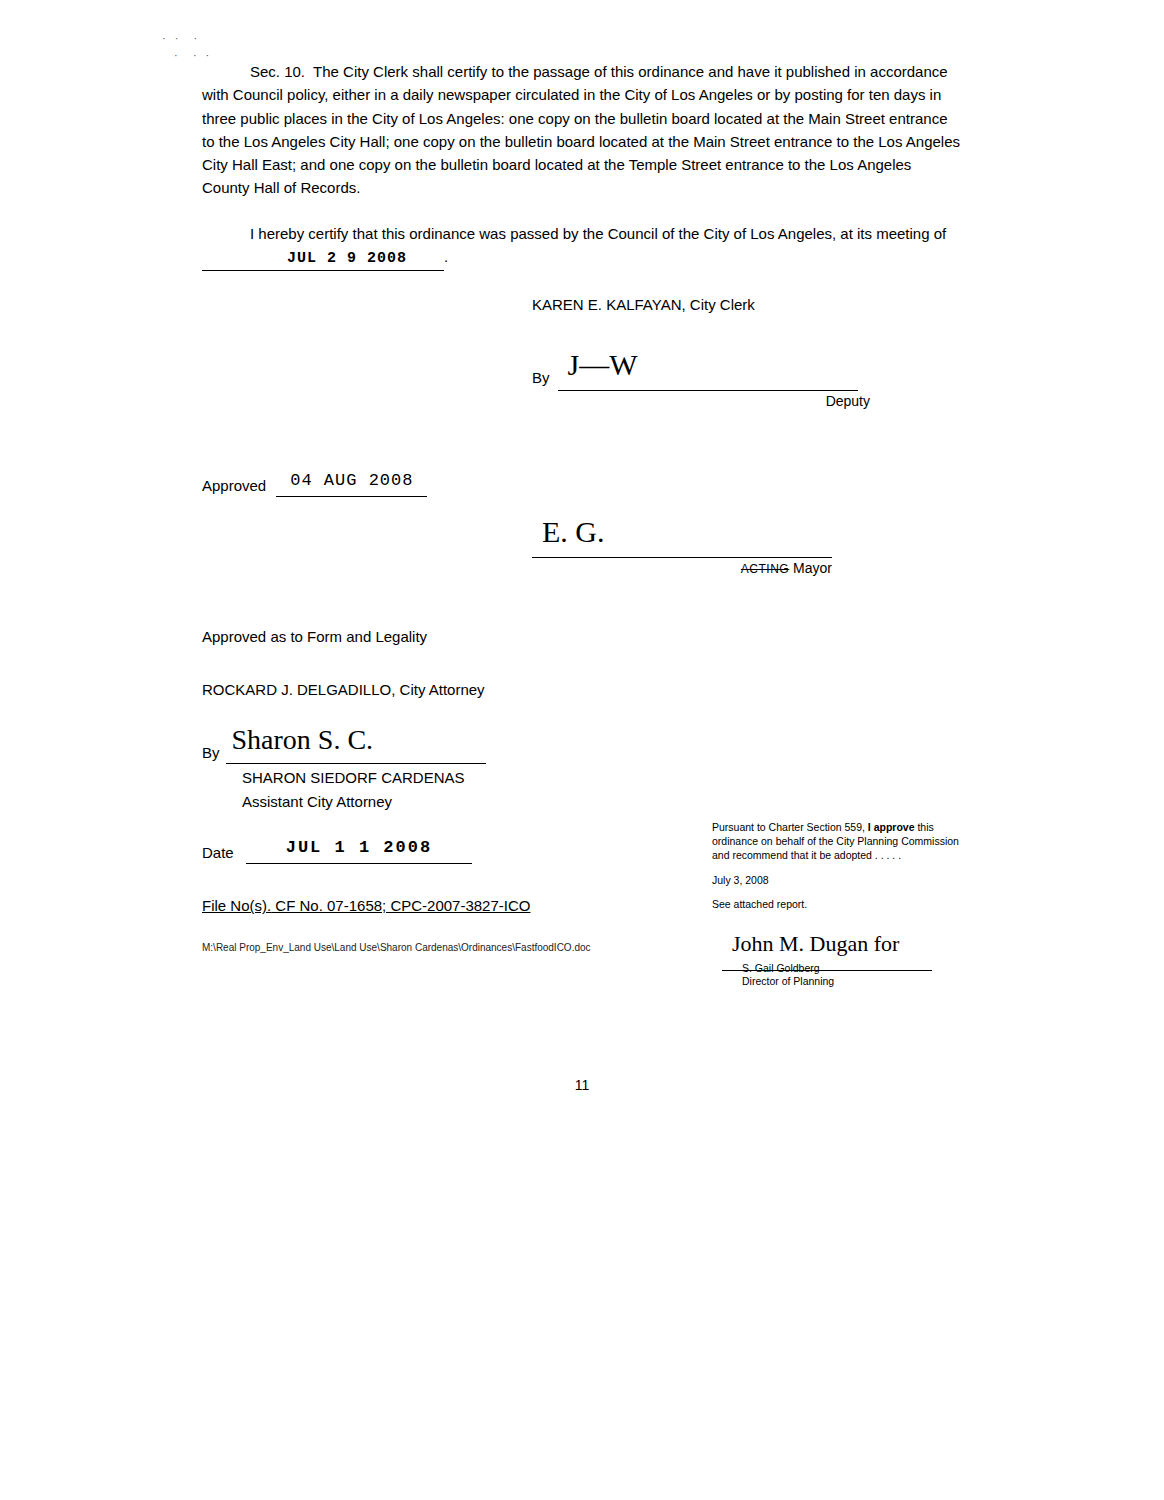· · ·
· · ·
Sec. 10. The City Clerk shall certify to the passage of this ordinance and have it published in accordance with Council policy, either in a daily newspaper circulated in the City of Los Angeles or by posting for ten days in three public places in the City of Los Angeles: one copy on the bulletin board located at the Main Street entrance to the Los Angeles City Hall; one copy on the bulletin board located at the Main Street entrance to the Los Angeles City Hall East; and one copy on the bulletin board located at the Temple Street entrance to the Los Angeles County Hall of Records.
I hereby certify that this ordinance was passed by the Council of the City of Los Angeles, at its meeting of JUL 2 9 2008.
KAREN E. KALFAYAN, City Clerk
By J—W
Deputy
Approved 04 AUG 2008
E. G.
ACTING Mayor
Approved as to Form and Legality
ROCKARD J. DELGADILLO, City Attorney
By Sharon S. C.
SHARON SIEDORF CARDENAS
Assistant City Attorney
Date JUL 1 1 2008
File No(s). CF No. 07-1658; CPC-2007-3827-ICO
M:\Real Prop_Env_Land Use\Land Use\Sharon Cardenas\Ordinances\FastfoodICO.doc
Pursuant to Charter Section 559, I approve this ordinance on behalf of the City Planning Commission and recommend that it be adopted . . . . .
July 3, 2008
See attached report.
John M. Dugan for
S. Gail Goldberg
Director of Planning
11